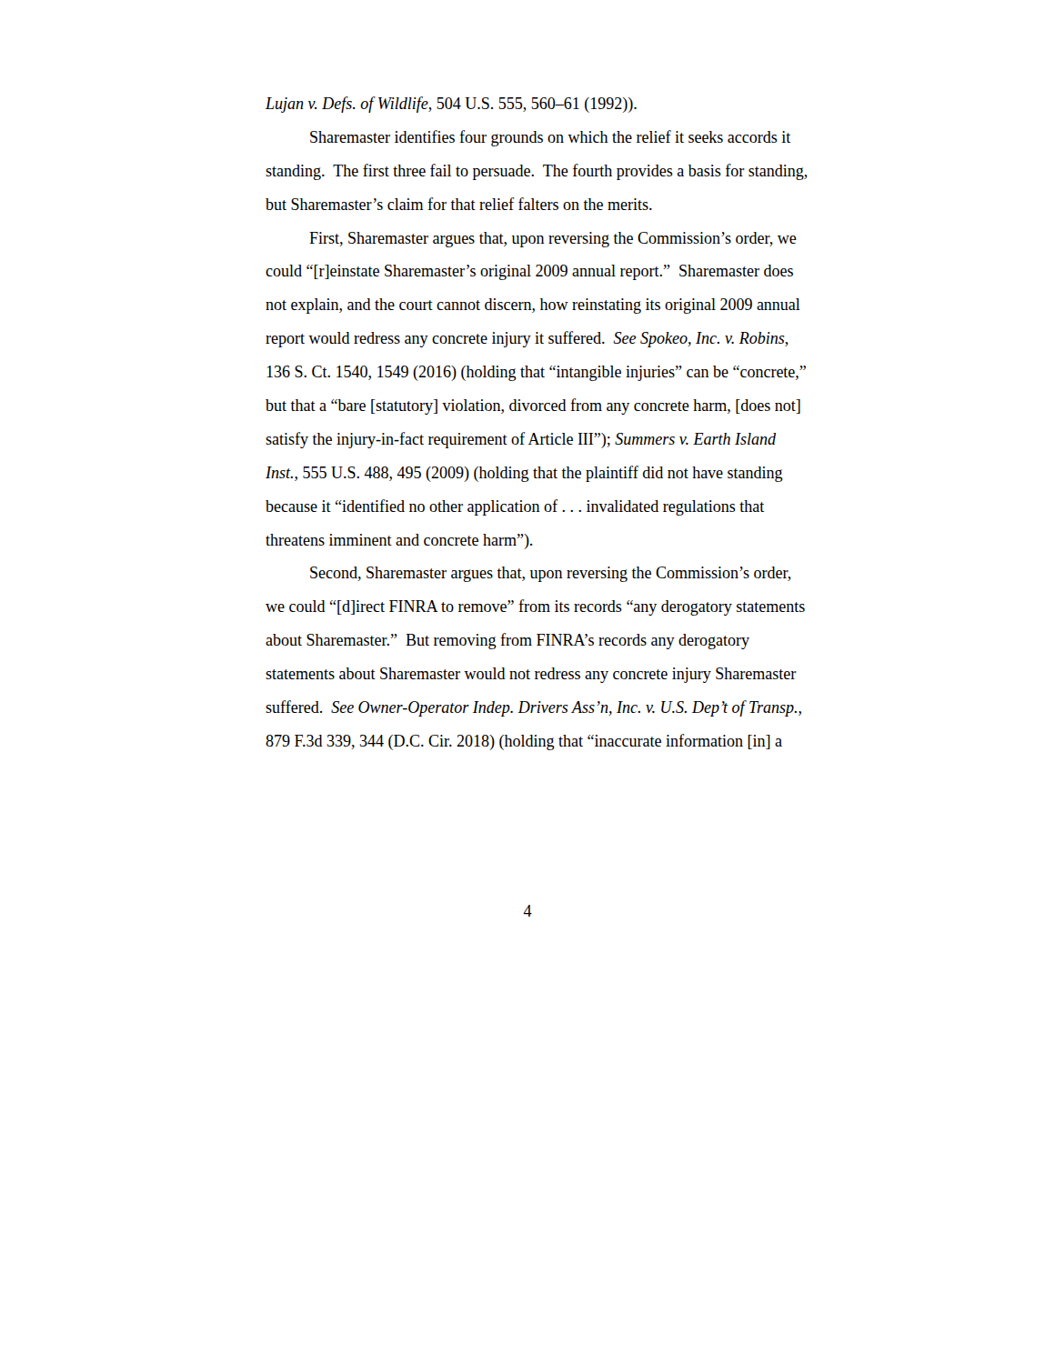Lujan v. Defs. of Wildlife, 504 U.S. 555, 560–61 (1992)).
Sharemaster identifies four grounds on which the relief it seeks accords it standing. The first three fail to persuade. The fourth provides a basis for standing, but Sharemaster’s claim for that relief falters on the merits.
First, Sharemaster argues that, upon reversing the Commission’s order, we could “[r]einstate Sharemaster’s original 2009 annual report.” Sharemaster does not explain, and the court cannot discern, how reinstating its original 2009 annual report would redress any concrete injury it suffered. See Spokeo, Inc. v. Robins, 136 S. Ct. 1540, 1549 (2016) (holding that “intangible injuries” can be “concrete,” but that a “bare [statutory] violation, divorced from any concrete harm, [does not] satisfy the injury-in-fact requirement of Article III”); Summers v. Earth Island Inst., 555 U.S. 488, 495 (2009) (holding that the plaintiff did not have standing because it “identified no other application of . . . invalidated regulations that threatens imminent and concrete harm”).
Second, Sharemaster argues that, upon reversing the Commission’s order, we could “[d]irect FINRA to remove” from its records “any derogatory statements about Sharemaster.” But removing from FINRA’s records any derogatory statements about Sharemaster would not redress any concrete injury Sharemaster suffered. See Owner-Operator Indep. Drivers Ass’n, Inc. v. U.S. Dep’t of Transp., 879 F.3d 339, 344 (D.C. Cir. 2018) (holding that “inaccurate information [in] a
4